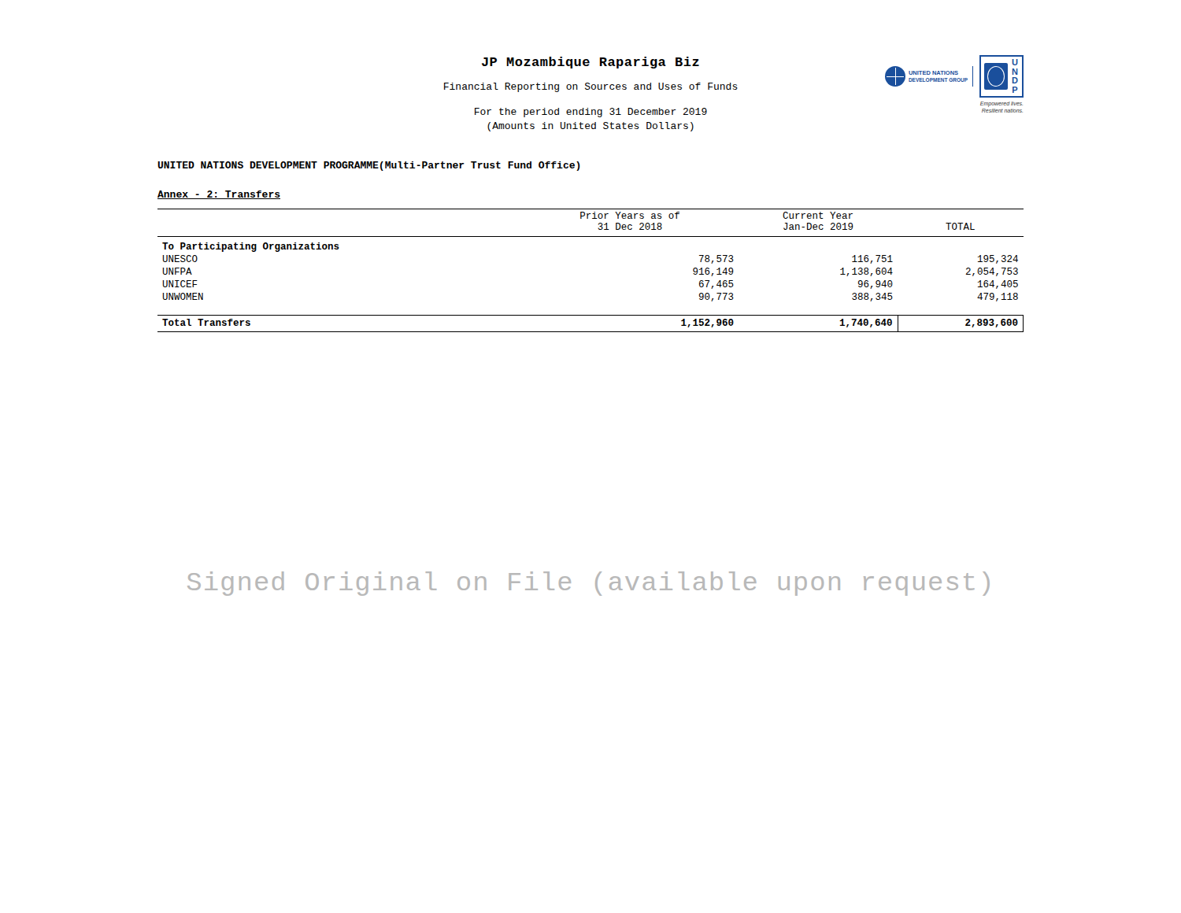UNITED NATIONS
DEVELOPMENT GROUP
U
N
D
P
Empowered lives.
Resilient nations.
JP Mozambique Rapariga Biz
Financial Reporting on Sources and Uses of Funds
For the period ending 31 December 2019
(Amounts in United States Dollars)
UNITED NATIONS DEVELOPMENT PROGRAMME(Multi-Partner Trust Fund Office)
Annex - 2: Transfers
| | Prior Years as of 31 Dec 2018 | Current Year Jan-Dec 2019 | TOTAL |
| --- | --- | --- | --- |
| To Participating Organizations |
| UNESCO | 78,573 | 116,751 | 195,324 |
| UNFPA | 916,149 | 1,138,604 | 2,054,753 |
| UNICEF | 67,465 | 96,940 | 164,405 |
| UNWOMEN | 90,773 | 388,345 | 479,118 |
| Total Transfers | 1,152,960 | 1,740,640 | 2,893,600 |
Signed Original on File (available upon request)